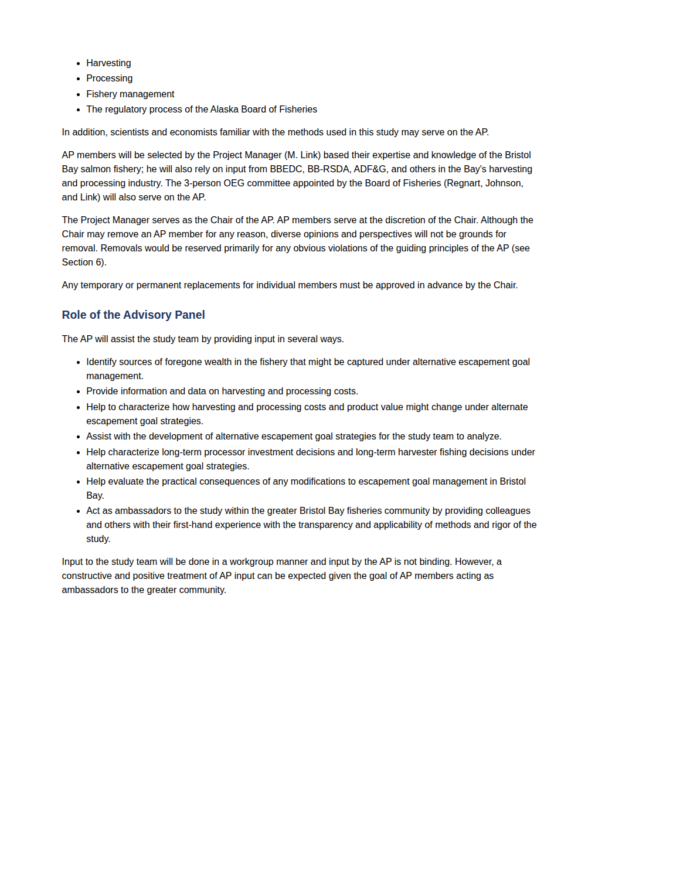Harvesting
Processing
Fishery management
The regulatory process of the Alaska Board of Fisheries
In addition, scientists and economists familiar with the methods used in this study may serve on the AP.
AP members will be selected by the Project Manager (M. Link) based their expertise and knowledge of the Bristol Bay salmon fishery; he will also rely on input from BBEDC, BB-RSDA, ADF&G, and others in the Bay's harvesting and processing industry. The 3-person OEG committee appointed by the Board of Fisheries (Regnart, Johnson, and Link) will also serve on the AP.
The Project Manager serves as the Chair of the AP. AP members serve at the discretion of the Chair. Although the Chair may remove an AP member for any reason, diverse opinions and perspectives will not be grounds for removal. Removals would be reserved primarily for any obvious violations of the guiding principles of the AP (see Section 6).
Any temporary or permanent replacements for individual members must be approved in advance by the Chair.
Role of the Advisory Panel
The AP will assist the study team by providing input in several ways.
Identify sources of foregone wealth in the fishery that might be captured under alternative escapement goal management.
Provide information and data on harvesting and processing costs.
Help to characterize how harvesting and processing costs and product value might change under alternate escapement goal strategies.
Assist with the development of alternative escapement goal strategies for the study team to analyze.
Help characterize long-term processor investment decisions and long-term harvester fishing decisions under alternative escapement goal strategies.
Help evaluate the practical consequences of any modifications to escapement goal management in Bristol Bay.
Act as ambassadors to the study within the greater Bristol Bay fisheries community by providing colleagues and others with their first-hand experience with the transparency and applicability of methods and rigor of the study.
Input to the study team will be done in a workgroup manner and input by the AP is not binding. However, a constructive and positive treatment of AP input can be expected given the goal of AP members acting as ambassadors to the greater community.